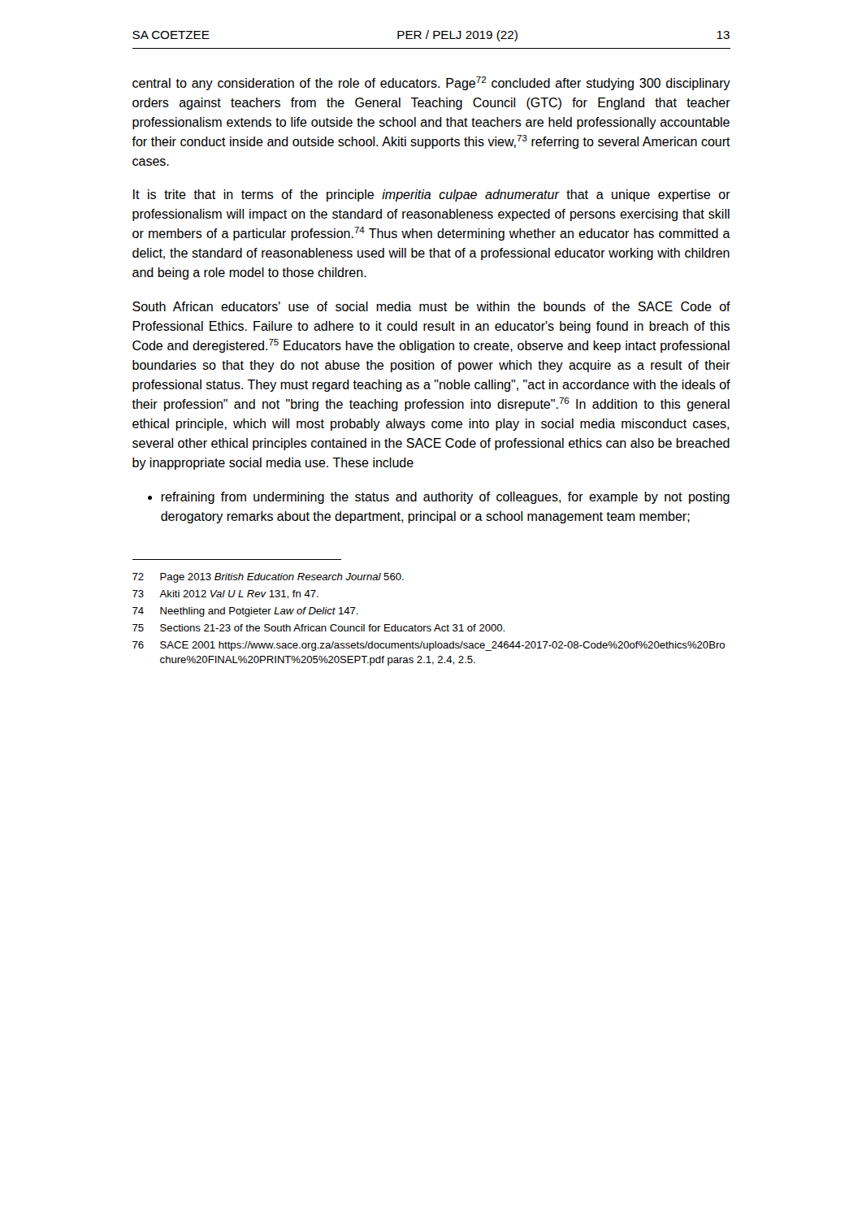SA COETZEE PER / PELJ 2019 (22) 13
central to any consideration of the role of educators. Page72 concluded after studying 300 disciplinary orders against teachers from the General Teaching Council (GTC) for England that teacher professionalism extends to life outside the school and that teachers are held professionally accountable for their conduct inside and outside school. Akiti supports this view,73 referring to several American court cases.
It is trite that in terms of the principle imperitia culpae adnumeratur that a unique expertise or professionalism will impact on the standard of reasonableness expected of persons exercising that skill or members of a particular profession.74 Thus when determining whether an educator has committed a delict, the standard of reasonableness used will be that of a professional educator working with children and being a role model to those children.
South African educators' use of social media must be within the bounds of the SACE Code of Professional Ethics. Failure to adhere to it could result in an educator's being found in breach of this Code and deregistered.75 Educators have the obligation to create, observe and keep intact professional boundaries so that they do not abuse the position of power which they acquire as a result of their professional status. They must regard teaching as a "noble calling", "act in accordance with the ideals of their profession" and not "bring the teaching profession into disrepute".76 In addition to this general ethical principle, which will most probably always come into play in social media misconduct cases, several other ethical principles contained in the SACE Code of professional ethics can also be breached by inappropriate social media use. These include
refraining from undermining the status and authority of colleagues, for example by not posting derogatory remarks about the department, principal or a school management team member;
72 Page 2013 British Education Research Journal 560.
73 Akiti 2012 Val U L Rev 131, fn 47.
74 Neethling and Potgieter Law of Delict 147.
75 Sections 21-23 of the South African Council for Educators Act 31 of 2000.
76 SACE 2001 https://www.sace.org.za/assets/documents/uploads/sace_24644-2017-02-08-Code%20of%20ethics%20Brochure%20FINAL%20PRINT%205%20SEPT.pdf paras 2.1, 2.4, 2.5.